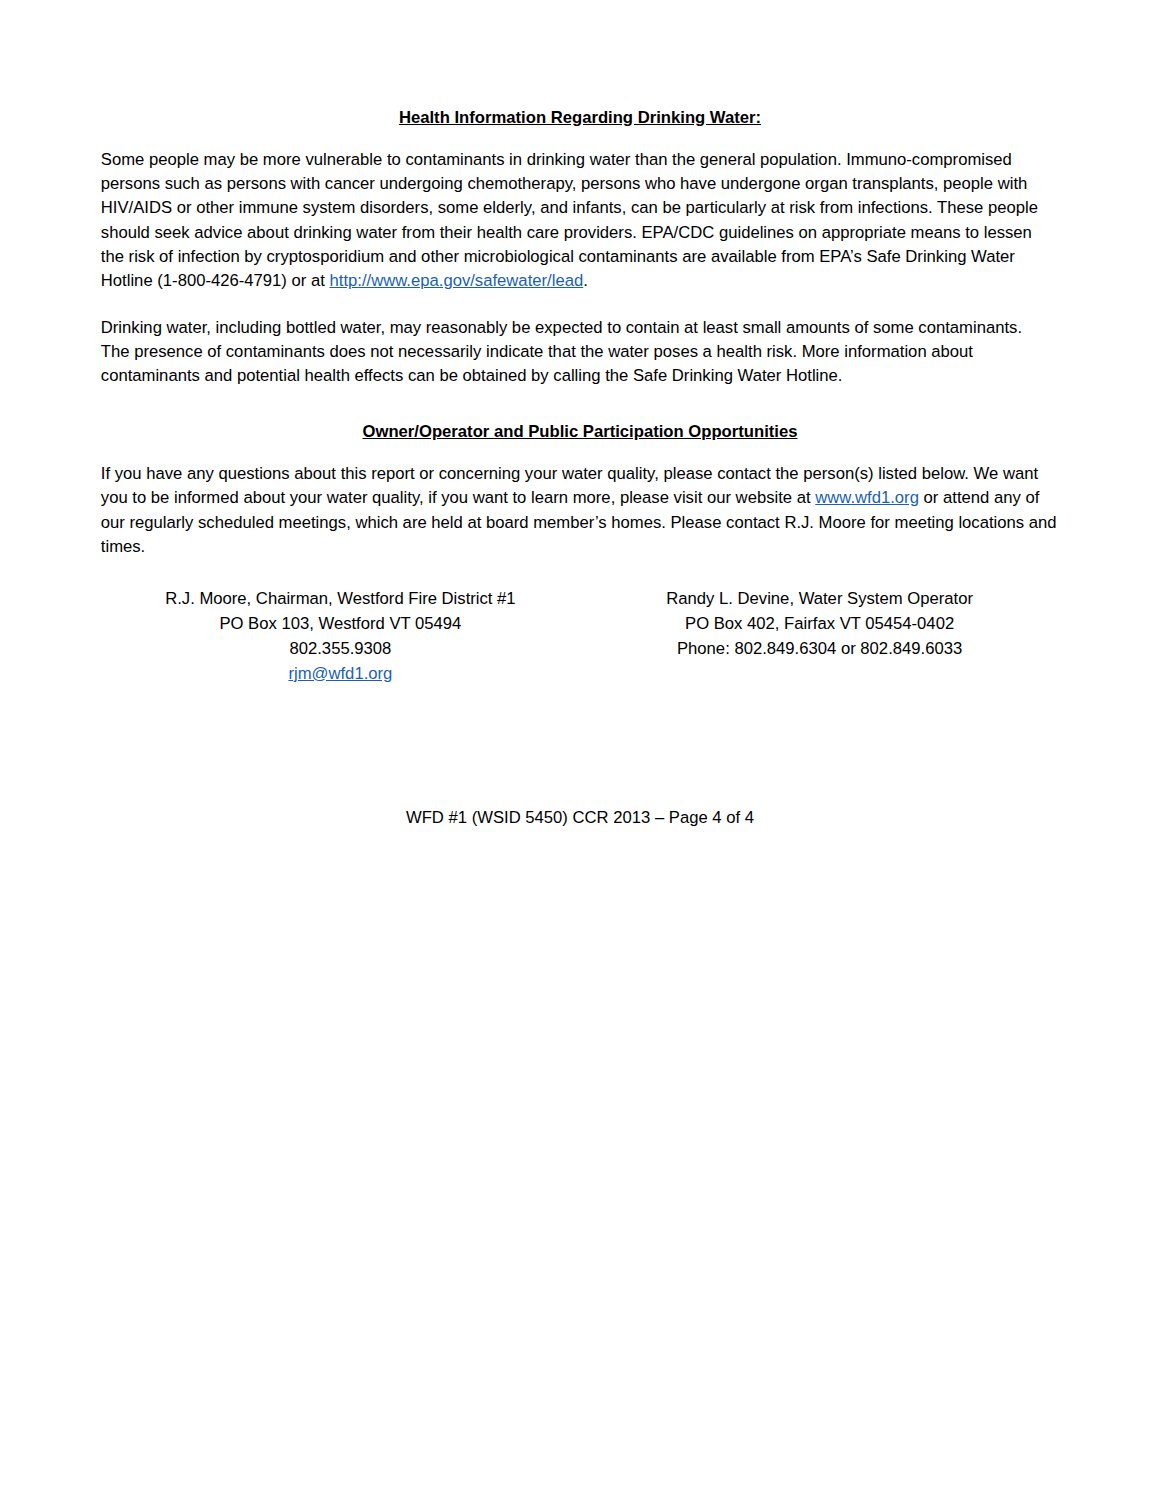Health Information Regarding Drinking Water:
Some people may be more vulnerable to contaminants in drinking water than the general population. Immuno-compromised persons such as persons with cancer undergoing chemotherapy, persons who have undergone organ transplants, people with HIV/AIDS or other immune system disorders, some elderly, and infants, can be particularly at risk from infections. These people should seek advice about drinking water from their health care providers. EPA/CDC guidelines on appropriate means to lessen the risk of infection by cryptosporidium and other microbiological contaminants are available from EPA’s Safe Drinking Water Hotline (1-800-426-4791) or at http://www.epa.gov/safewater/lead.
Drinking water, including bottled water, may reasonably be expected to contain at least small amounts of some contaminants. The presence of contaminants does not necessarily indicate that the water poses a health risk. More information about contaminants and potential health effects can be obtained by calling the Safe Drinking Water Hotline.
Owner/Operator and Public Participation Opportunities
If you have any questions about this report or concerning your water quality, please contact the person(s) listed below. We want you to be informed about your water quality, if you want to learn more, please visit our website at www.wfd1.org or attend any of our regularly scheduled meetings, which are held at board member’s homes. Please contact R.J. Moore for meeting locations and times.
| R.J. Moore, Chairman, Westford Fire District #1 PO Box 103, Westford VT 05494 802.355.9308 rjm@wfd1.org | Randy L. Devine, Water System Operator PO Box 402, Fairfax VT 05454-0402 Phone: 802.849.6304 or 802.849.6033 |
WFD #1 (WSID 5450) CCR 2013 – Page 4 of 4